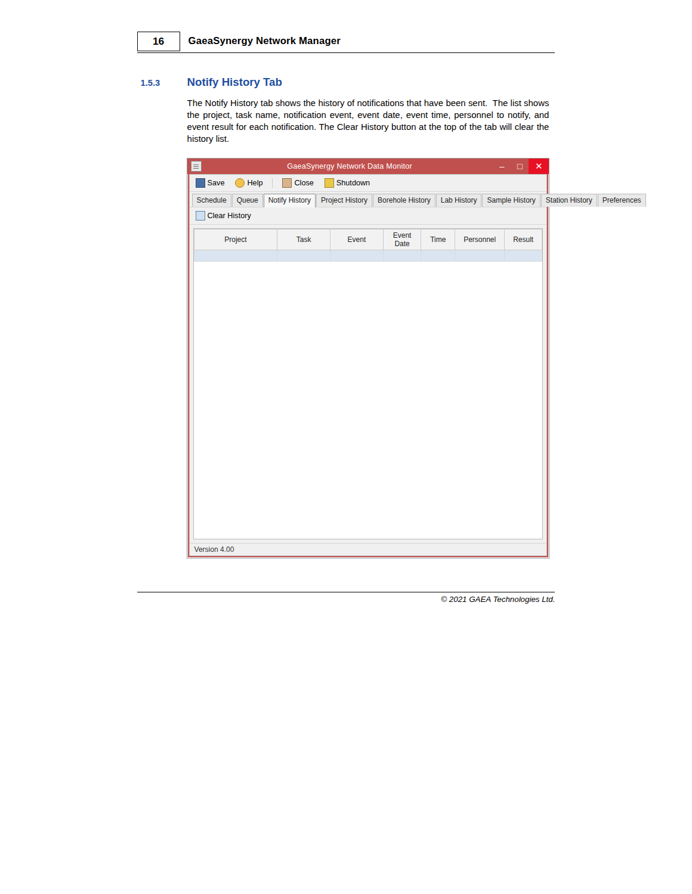16
GaeaSynergy Network Manager
1.5.3
Notify History Tab
The Notify History tab shows the history of notifications that have been sent. The list shows the project, task name, notification event, event date, event time, personnel to notify, and event result for each notification. The Clear History button at the top of the tab will clear the history list.
GaeaSynergy Network Data Monitor
–
□
✕
Save Help Close Shutdown
Schedule
Queue
Notify History
Project History
Borehole History
Lab History
Sample History
Station History
Preferences
Clear History
| Project | Task | Event | Event Date | Time | Personnel | Result |
| --- | --- | --- | --- | --- | --- | --- |
Version 4.00
© 2021 GAEA Technologies Ltd.